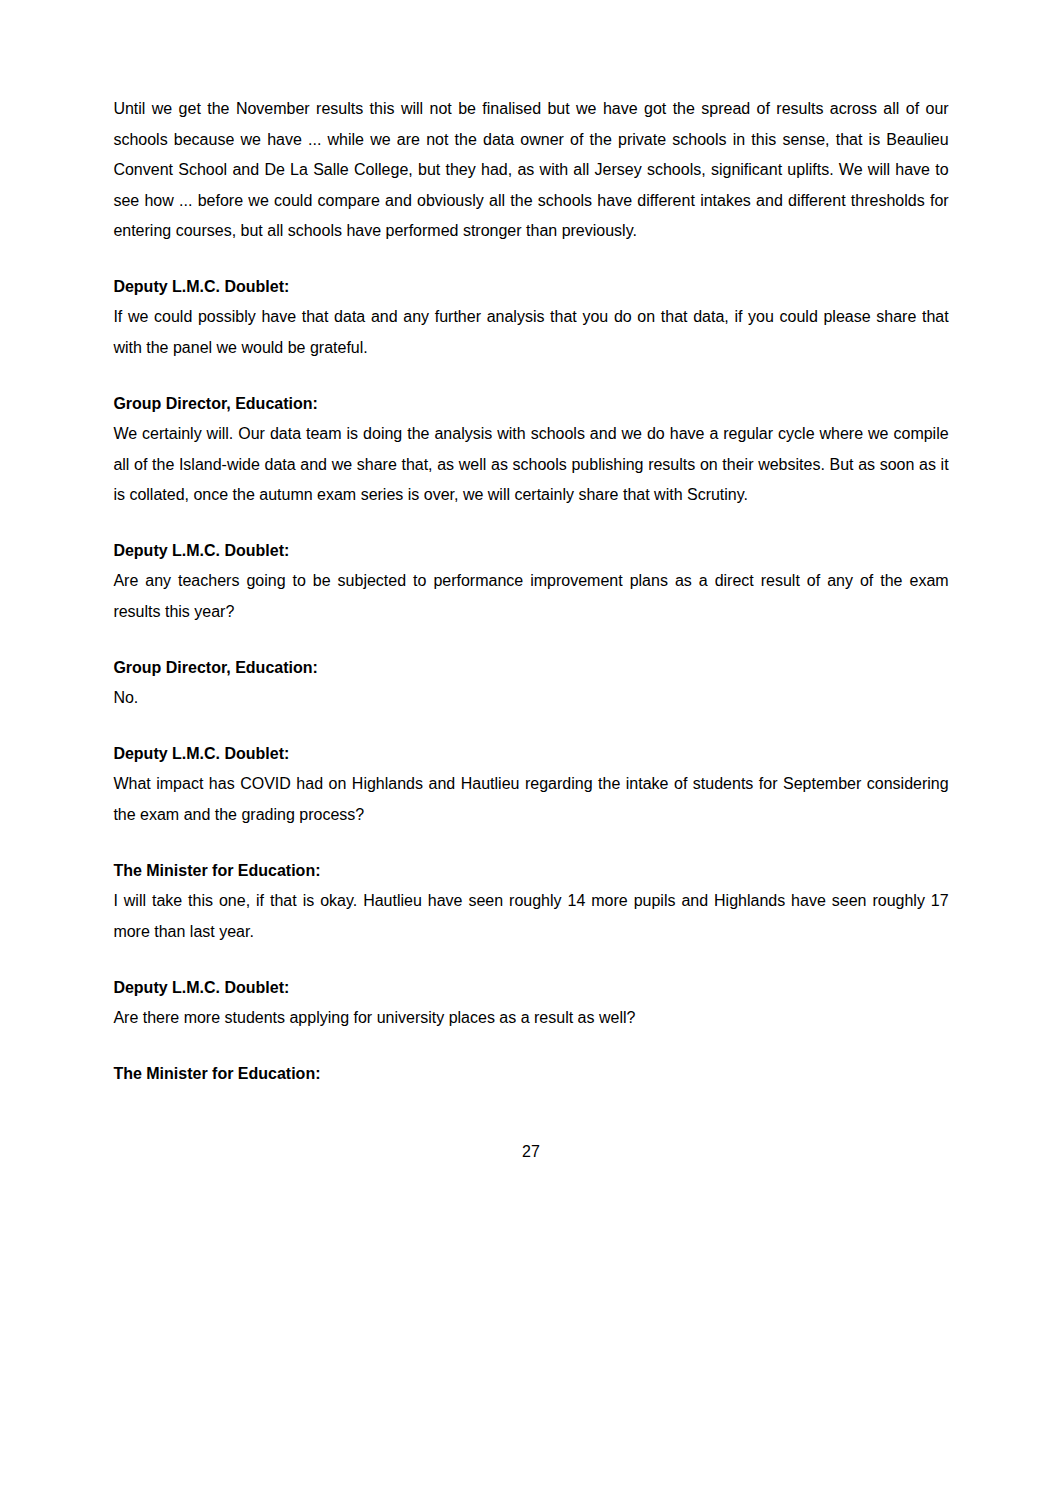Until we get the November results this will not be finalised but we have got the spread of results across all of our schools because we have ... while we are not the data owner of the private schools in this sense, that is Beaulieu Convent School and De La Salle College, but they had, as with all Jersey schools, significant uplifts. We will have to see how ... before we could compare and obviously all the schools have different intakes and different thresholds for entering courses, but all schools have performed stronger than previously.
Deputy L.M.C. Doublet:
If we could possibly have that data and any further analysis that you do on that data, if you could please share that with the panel we would be grateful.
Group Director, Education:
We certainly will. Our data team is doing the analysis with schools and we do have a regular cycle where we compile all of the Island-wide data and we share that, as well as schools publishing results on their websites. But as soon as it is collated, once the autumn exam series is over, we will certainly share that with Scrutiny.
Deputy L.M.C. Doublet:
Are any teachers going to be subjected to performance improvement plans as a direct result of any of the exam results this year?
Group Director, Education:
No.
Deputy L.M.C. Doublet:
What impact has COVID had on Highlands and Hautlieu regarding the intake of students for September considering the exam and the grading process?
The Minister for Education:
I will take this one, if that is okay. Hautlieu have seen roughly 14 more pupils and Highlands have seen roughly 17 more than last year.
Deputy L.M.C. Doublet:
Are there more students applying for university places as a result as well?
The Minister for Education:
27